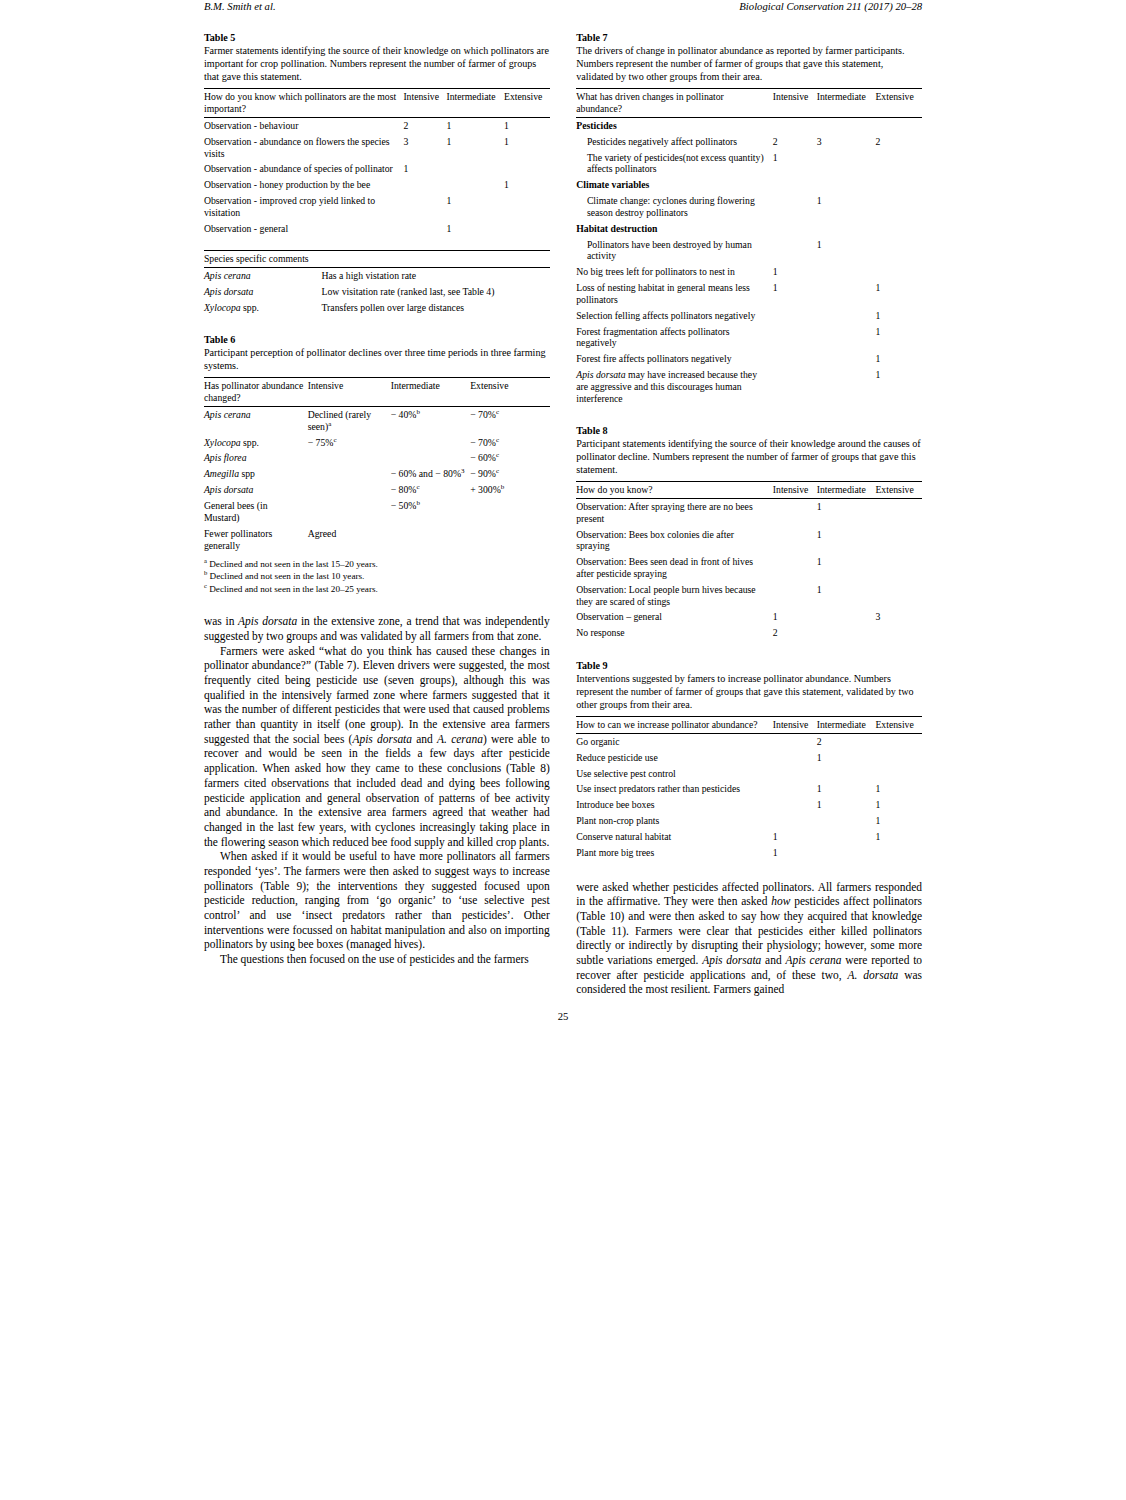B.M. Smith et al.
Biological Conservation 211 (2017) 20–28
Table 5
Farmer statements identifying the source of their knowledge on which pollinators are important for crop pollination. Numbers represent the number of farmer of groups that gave this statement.
| How do you know which pollinators are the most important? | Intensive | Intermediate | Extensive |
| --- | --- | --- | --- |
| Observation - behaviour | 2 | 1 | 1 |
| Observation - abundance on flowers the species visits | 3 | 1 | 1 |
| Observation - abundance of species of pollinator | 1 | | |
| Observation - honey production by the bee | | | 1 |
| Observation - improved crop yield linked to visitation | | 1 | |
| Observation - general | | 1 | |
| Species specific comments |
| --- |
| Apis cerana | Has a high vistation rate |
| Apis dorsata | Low visitation rate (ranked last, see Table 4) |
| Xylocopa spp. | Transfers pollen over large distances |
Table 6
Participant perception of pollinator declines over three time periods in three farming systems.
| Has pollinator abundance changed? | Intensive | Intermediate | Extensive |
| --- | --- | --- | --- |
| Apis cerana | Declined (rarely seen) a | − 40% b | − 70% c |
| Xylocopa spp. | − 75% c | | − 70% c |
| Apis florea | | | − 60% c |
| Amegilla spp | | − 60% and − 80% 3 | − 90% c |
| Apis dorsata | | − 80% c | + 300% b |
| General bees (in Mustard) | | − 50% b | |
| Fewer pollinators generally | Agreed | | |
a Declined and not seen in the last 15–20 years.
b Declined and not seen in the last 10 years.
c Declined and not seen in the last 20–25 years.
was in Apis dorsata in the extensive zone, a trend that was independently suggested by two groups and was validated by all farmers from that zone.
Farmers were asked “what do you think has caused these changes in pollinator abundance?” (Table 7). Eleven drivers were suggested, the most frequently cited being pesticide use (seven groups), although this was qualified in the intensively farmed zone where farmers suggested that it was the number of different pesticides that were used that caused problems rather than quantity in itself (one group). In the extensive area farmers suggested that the social bees (Apis dorsata and A. cerana) were able to recover and would be seen in the fields a few days after pesticide application. When asked how they came to these conclusions (Table 8) farmers cited observations that included dead and dying bees following pesticide application and general observation of patterns of bee activity and abundance. In the extensive area farmers agreed that weather had changed in the last few years, with cyclones increasingly taking place in the flowering season which reduced bee food supply and killed crop plants.
When asked if it would be useful to have more pollinators all farmers responded ‘yes’. The farmers were then asked to suggest ways to increase pollinators (Table 9); the interventions they suggested focused upon pesticide reduction, ranging from ‘go organic’ to ‘use selective pest control’ and use ‘insect predators rather than pesticides’. Other interventions were focussed on habitat manipulation and also on importing pollinators by using bee boxes (managed hives).
The questions then focused on the use of pesticides and the farmers
Table 7
The drivers of change in pollinator abundance as reported by farmer participants. Numbers represent the number of farmer of groups that gave this statement, validated by two other groups from their area.
| What has driven changes in pollinator abundance? | Intensive | Intermediate | Extensive |
| --- | --- | --- | --- |
| Pesticides | | | |
| Pesticides negatively affect pollinators | 2 | 3 | 2 |
| The variety of pesticides(not excess quantity) affects pollinators | 1 | | |
| Climate variables | | | |
| Climate change: cyclones during flowering season destroy pollinators | | 1 | |
| Habitat destruction | | | |
| Pollinators have been destroyed by human activity | | 1 | |
| No big trees left for pollinators to nest in | 1 | | |
| Loss of nesting habitat in general means less pollinators | 1 | | 1 |
| Selection felling affects pollinators negatively | | | 1 |
| Forest fragmentation affects pollinators negatively | | | 1 |
| Forest fire affects pollinators negatively | | | 1 |
| Apis dorsata may have increased because they are aggressive and this discourages human interference | | | 1 |
Table 8
Participant statements identifying the source of their knowledge around the causes of pollinator decline. Numbers represent the number of farmer of groups that gave this statement.
| How do you know? | Intensive | Intermediate | Extensive |
| --- | --- | --- | --- |
| Observation: After spraying there are no bees present | | 1 | |
| Observation: Bees box colonies die after spraying | | 1 | |
| Observation: Bees seen dead in front of hives after pesticide spraying | | 1 | |
| Observation: Local people burn hives because they are scared of stings | | 1 | |
| Observation – general | 1 | | 3 |
| No response | 2 | | |
Table 9
Interventions suggested by famers to increase pollinator abundance. Numbers represent the number of farmer of groups that gave this statement, validated by two other groups from their area.
| How to can we increase pollinator abundance? | Intensive | Intermediate | Extensive |
| --- | --- | --- | --- |
| Go organic | | 2 | |
| Reduce pesticide use | | 1 | |
| Use selective pest control | | | |
| Use insect predators rather than pesticides | | 1 | 1 |
| Introduce bee boxes | | 1 | 1 |
| Plant non-crop plants | | | 1 |
| Conserve natural habitat | 1 | | 1 |
| Plant more big trees | 1 | | |
were asked whether pesticides affected pollinators. All farmers responded in the affirmative. They were then asked how pesticides affect pollinators (Table 10) and were then asked to say how they acquired that knowledge (Table 11). Farmers were clear that pesticides either killed pollinators directly or indirectly by disrupting their physiology; however, some more subtle variations emerged. Apis dorsata and Apis cerana were reported to recover after pesticide applications and, of these two, A. dorsata was considered the most resilient. Farmers gained
25